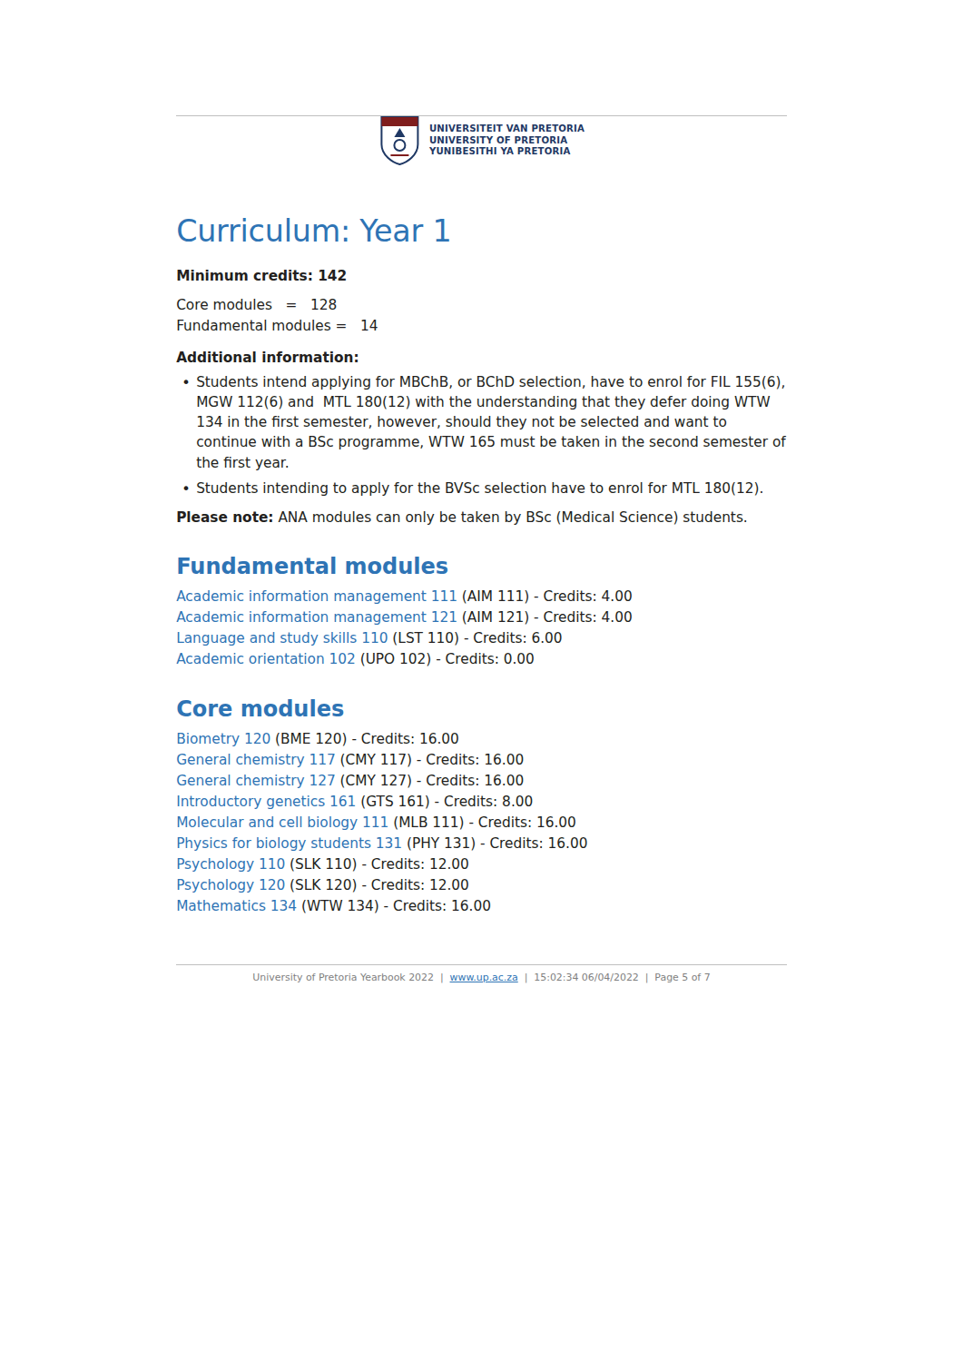UNIVERSITEIT VAN PRETORIA
UNIVERSITY OF PRETORIA
YUNIBESITHI YA PRETORIA
Curriculum: Year 1
Minimum credits: 142
Core modules = 128
Fundamental modules = 14
Additional information:
Students intend applying for MBChB, or BChD selection, have to enrol for FIL 155(6), MGW 112(6) and MTL 180(12) with the understanding that they defer doing WTW 134 in the first semester, however, should they not be selected and want to continue with a BSc programme, WTW 165 must be taken in the second semester of the first year.
Students intending to apply for the BVSc selection have to enrol for MTL 180(12).
Please note: ANA modules can only be taken by BSc (Medical Science) students.
Fundamental modules
Academic information management 111 (AIM 111) - Credits: 4.00
Academic information management 121 (AIM 121) - Credits: 4.00
Language and study skills 110 (LST 110) - Credits: 6.00
Academic orientation 102 (UPO 102) - Credits: 0.00
Core modules
Biometry 120 (BME 120) - Credits: 16.00
General chemistry 117 (CMY 117) - Credits: 16.00
General chemistry 127 (CMY 127) - Credits: 16.00
Introductory genetics 161 (GTS 161) - Credits: 8.00
Molecular and cell biology 111 (MLB 111) - Credits: 16.00
Physics for biology students 131 (PHY 131) - Credits: 16.00
Psychology 110 (SLK 110) - Credits: 12.00
Psychology 120 (SLK 120) - Credits: 12.00
Mathematics 134 (WTW 134) - Credits: 16.00
University of Pretoria Yearbook 2022 | www.up.ac.za | 15:02:34 06/04/2022 | Page 5 of 7